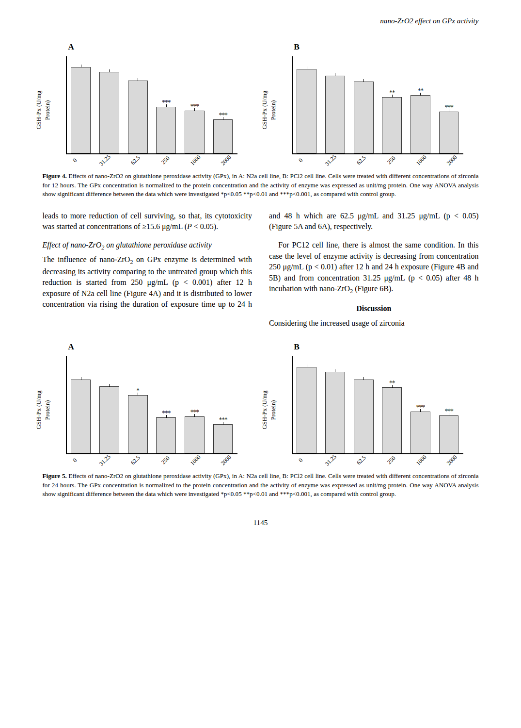nano-ZrO2 effect on GPx activity
A
GSH-Px (U/mg Protein)
***
***
***
031.2562.525010002000
B
GSH-Px (U/mg Protein)
**
**
***
031.2562.525010002000
Figure 4. Effects of nano-ZrO2 on glutathione peroxidase activity (GPx), in A: N2a cell line, B: PCl2 cell line. Cells were treated with different concentrations of zirconia for 12 hours. The GPx concentration is normalized to the protein concentration and the activity of enzyme was expressed as unit/mg protein. One way ANOVA analysis show significant difference between the data which were investigated *p<0.05 **p<0.01 and ***p<0.001, as compared with control group.
leads to more reduction of cell surviving, so that, its cytotoxicity was started at concentrations of ≥15.6 μg/mL (P < 0.05).
Effect of nano-ZrO2 on glutathione peroxidase activity
The influence of nano-ZrO2 on GPx enzyme is determined with decreasing its activity comparing to the untreated group which this reduction is started from 250 μg/mL (p < 0.001) after 12 h exposure of N2a cell line (Figure 4A) and it is distributed to lower concentration via rising the duration of exposure time up to 24 h and 48 h which are 62.5 μg/mL and 31.25 μg/mL (p < 0.05) (Figure 5A and 6A), respectively.
For PC12 cell line, there is almost the same condition. In this case the level of enzyme activity is decreasing from concentration 250 μg/mL (p < 0.01) after 12 h and 24 h exposure (Figure 4B and 5B) and from concentration 31.25 μg/mL (p < 0.05) after 48 h incubation with nano-ZrO2 (Figure 6B).
Discussion
Considering the increased usage of zirconia
A
GSH-Px (U/mg Protein)
*
***
***
***
031.2562.525010002000
B
GSH-Px (U/mg Protein)
**
***
***
031.2562.525010002000
Figure 5. Effects of nano-ZrO2 on glutathione peroxidase activity (GPx), in A: N2a cell line, B: PCl2 cell line. Cells were treated with different concentrations of zirconia for 24 hours. The GPx concentration is normalized to the protein concentration and the activity of enzyme was expressed as unit/mg protein. One way ANOVA analysis show significant difference between the data which were investigated *p<0.05 **p<0.01 and ***p<0.001, as compared with control group.
1145